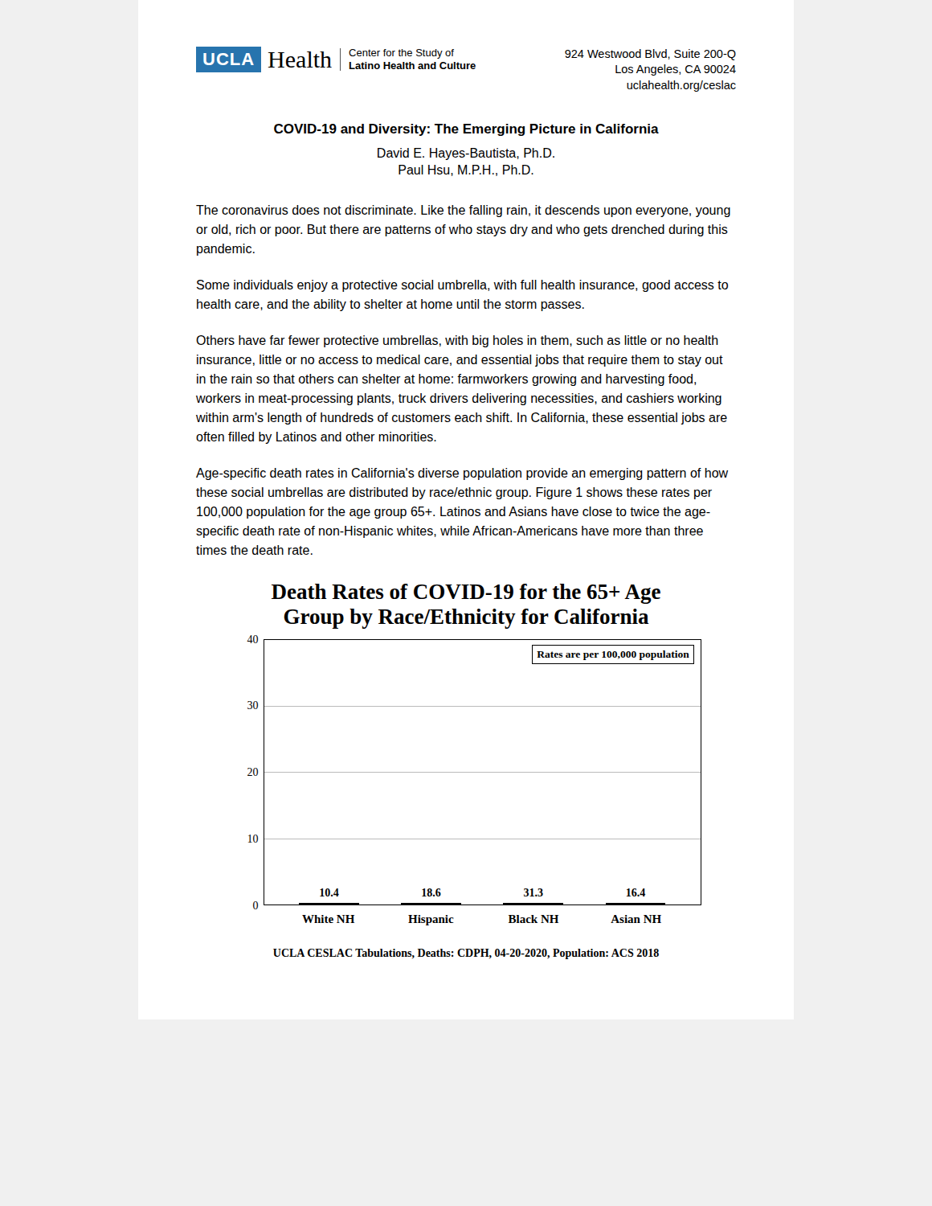UCLA
Health
Center for the Study of Latino Health and Culture
924 Westwood Blvd, Suite 200-Q
Los Angeles, CA 90024
uclahealth.org/ceslac
COVID-19 and Diversity: The Emerging Picture in California
David E. Hayes-Bautista, Ph.D.
Paul Hsu, M.P.H., Ph.D.
The coronavirus does not discriminate. Like the falling rain, it descends upon everyone, young or old, rich or poor. But there are patterns of who stays dry and who gets drenched during this pandemic.
Some individuals enjoy a protective social umbrella, with full health insurance, good access to health care, and the ability to shelter at home until the storm passes.
Others have far fewer protective umbrellas, with big holes in them, such as little or no health insurance, little or no access to medical care, and essential jobs that require them to stay out in the rain so that others can shelter at home: farmworkers growing and harvesting food, workers in meat-processing plants, truck drivers delivering necessities, and cashiers working within arm's length of hundreds of customers each shift. In California, these essential jobs are often filled by Latinos and other minorities.
Age-specific death rates in California's diverse population provide an emerging pattern of how these social umbrellas are distributed by race/ethnic group. Figure 1 shows these rates per 100,000 population for the age group 65+. Latinos and Asians have close to twice the age-specific death rate of non-Hispanic whites, while African-Americans have more than three times the death rate.
Death Rates of COVID-19 for the 65+ Age
Group by Race/Ethnicity for California
40 30 20 10 0
Rates are per 100,000 population
10.4
18.6
31.3
16.4
White NH Hispanic Black NH Asian NH
UCLA CESLAC Tabulations, Deaths: CDPH, 04-20-2020, Population: ACS 2018